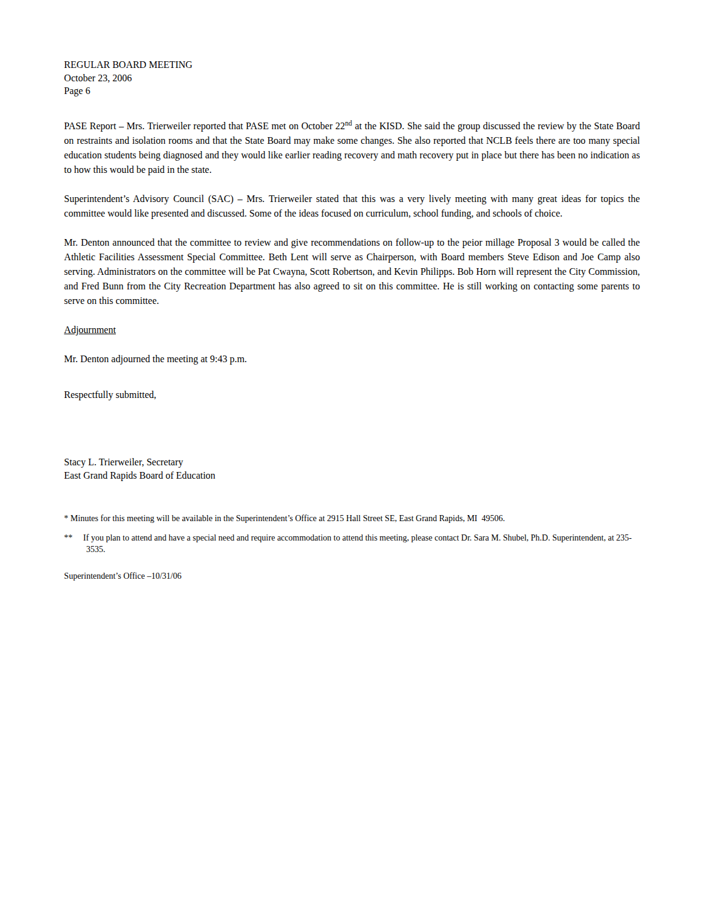REGULAR BOARD MEETING
October 23, 2006
Page 6
PASE Report – Mrs. Trierweiler reported that PASE met on October 22nd at the KISD. She said the group discussed the review by the State Board on restraints and isolation rooms and that the State Board may make some changes. She also reported that NCLB feels there are too many special education students being diagnosed and they would like earlier reading recovery and math recovery put in place but there has been no indication as to how this would be paid in the state.
Superintendent’s Advisory Council (SAC) – Mrs. Trierweiler stated that this was a very lively meeting with many great ideas for topics the committee would like presented and discussed. Some of the ideas focused on curriculum, school funding, and schools of choice.
Mr. Denton announced that the committee to review and give recommendations on follow-up to the peior millage Proposal 3 would be called the Athletic Facilities Assessment Special Committee. Beth Lent will serve as Chairperson, with Board members Steve Edison and Joe Camp also serving. Administrators on the committee will be Pat Cwayna, Scott Robertson, and Kevin Philipps. Bob Horn will represent the City Commission, and Fred Bunn from the City Recreation Department has also agreed to sit on this committee. He is still working on contacting some parents to serve on this committee.
Adjournment
Mr. Denton adjourned the meeting at 9:43 p.m.
Respectfully submitted,
Stacy L. Trierweiler, Secretary
East Grand Rapids Board of Education
* Minutes for this meeting will be available in the Superintendent’s Office at 2915 Hall Street SE, East Grand Rapids, MI 49506.
** If you plan to attend and have a special need and require accommodation to attend this meeting, please contact Dr. Sara M. Shubel, Ph.D. Superintendent, at 235-3535.
Superintendent’s Office –10/31/06